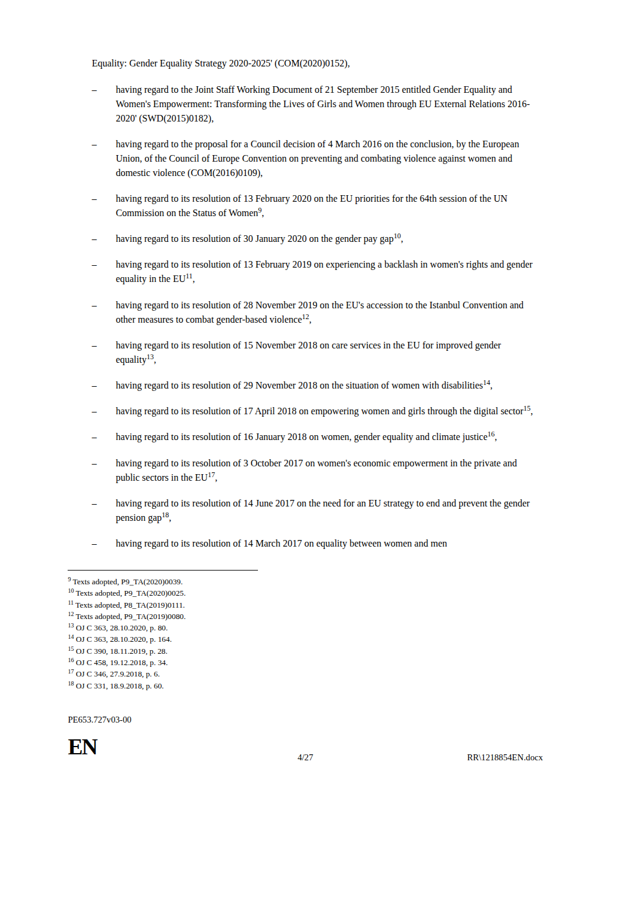Equality: Gender Equality Strategy 2020-2025' (COM(2020)0152),
– having regard to the Joint Staff Working Document of 21 September 2015 entitled Gender Equality and Women's Empowerment: Transforming the Lives of Girls and Women through EU External Relations 2016-2020' (SWD(2015)0182),
– having regard to the proposal for a Council decision of 4 March 2016 on the conclusion, by the European Union, of the Council of Europe Convention on preventing and combating violence against women and domestic violence (COM(2016)0109),
– having regard to its resolution of 13 February 2020 on the EU priorities for the 64th session of the UN Commission on the Status of Women9,
– having regard to its resolution of 30 January 2020 on the gender pay gap10,
– having regard to its resolution of 13 February 2019 on experiencing a backlash in women's rights and gender equality in the EU11,
– having regard to its resolution of 28 November 2019 on the EU's accession to the Istanbul Convention and other measures to combat gender-based violence12,
– having regard to its resolution of 15 November 2018 on care services in the EU for improved gender equality13,
– having regard to its resolution of 29 November 2018 on the situation of women with disabilities14,
– having regard to its resolution of 17 April 2018 on empowering women and girls through the digital sector15,
– having regard to its resolution of 16 January 2018 on women, gender equality and climate justice16,
– having regard to its resolution of 3 October 2017 on women's economic empowerment in the private and public sectors in the EU17,
– having regard to its resolution of 14 June 2017 on the need for an EU strategy to end and prevent the gender pension gap18,
– having regard to its resolution of 14 March 2017 on equality between women and men
9 Texts adopted, P9_TA(2020)0039.
10 Texts adopted, P9_TA(2020)0025.
11 Texts adopted, P8_TA(2019)0111.
12 Texts adopted, P9_TA(2019)0080.
13 OJ C 363, 28.10.2020, p. 80.
14 OJ C 363, 28.10.2020, p. 164.
15 OJ C 390, 18.11.2019, p. 28.
16 OJ C 458, 19.12.2018, p. 34.
17 OJ C 346, 27.9.2018, p. 6.
18 OJ C 331, 18.9.2018, p. 60.
PE653.727v03-00
EN
4/27
RR\1218854EN.docx